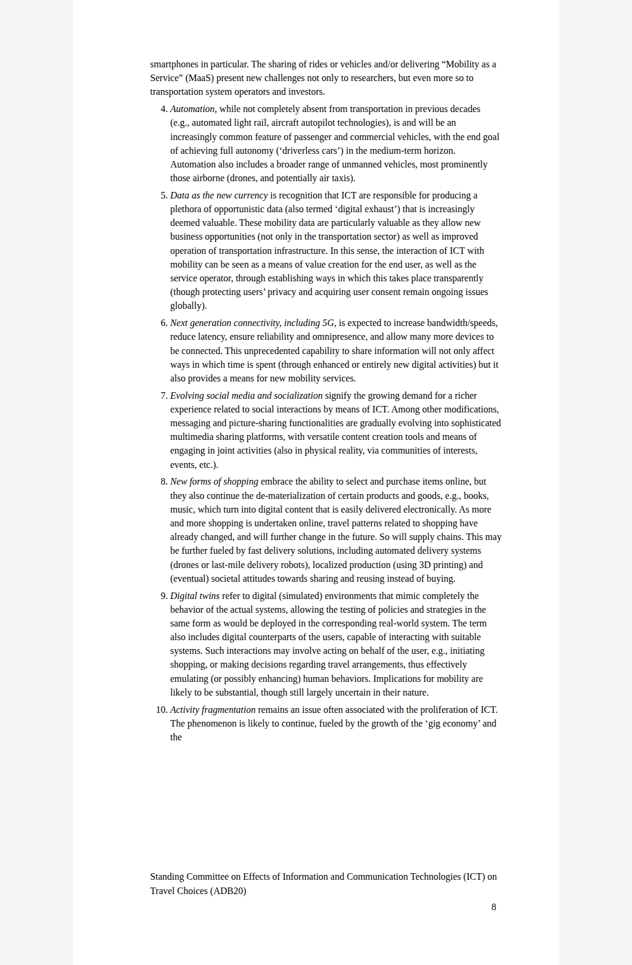smartphones in particular. The sharing of rides or vehicles and/or delivering “Mobility as a Service” (MaaS) present new challenges not only to researchers, but even more so to transportation system operators and investors.
Automation, while not completely absent from transportation in previous decades (e.g., automated light rail, aircraft autopilot technologies), is and will be an increasingly common feature of passenger and commercial vehicles, with the end goal of achieving full autonomy (‘driverless cars’) in the medium-term horizon. Automation also includes a broader range of unmanned vehicles, most prominently those airborne (drones, and potentially air taxis).
Data as the new currency is recognition that ICT are responsible for producing a plethora of opportunistic data (also termed ‘digital exhaust’) that is increasingly deemed valuable. These mobility data are particularly valuable as they allow new business opportunities (not only in the transportation sector) as well as improved operation of transportation infrastructure. In this sense, the interaction of ICT with mobility can be seen as a means of value creation for the end user, as well as the service operator, through establishing ways in which this takes place transparently (though protecting users’ privacy and acquiring user consent remain ongoing issues globally).
Next generation connectivity, including 5G, is expected to increase bandwidth/speeds, reduce latency, ensure reliability and omnipresence, and allow many more devices to be connected. This unprecedented capability to share information will not only affect ways in which time is spent (through enhanced or entirely new digital activities) but it also provides a means for new mobility services.
Evolving social media and socialization signify the growing demand for a richer experience related to social interactions by means of ICT. Among other modifications, messaging and picture-sharing functionalities are gradually evolving into sophisticated multimedia sharing platforms, with versatile content creation tools and means of engaging in joint activities (also in physical reality, via communities of interests, events, etc.).
New forms of shopping embrace the ability to select and purchase items online, but they also continue the de-materialization of certain products and goods, e.g., books, music, which turn into digital content that is easily delivered electronically. As more and more shopping is undertaken online, travel patterns related to shopping have already changed, and will further change in the future. So will supply chains. This may be further fueled by fast delivery solutions, including automated delivery systems (drones or last-mile delivery robots), localized production (using 3D printing) and (eventual) societal attitudes towards sharing and reusing instead of buying.
Digital twins refer to digital (simulated) environments that mimic completely the behavior of the actual systems, allowing the testing of policies and strategies in the same form as would be deployed in the corresponding real-world system. The term also includes digital counterparts of the users, capable of interacting with suitable systems. Such interactions may involve acting on behalf of the user, e.g., initiating shopping, or making decisions regarding travel arrangements, thus effectively emulating (or possibly enhancing) human behaviors. Implications for mobility are likely to be substantial, though still largely uncertain in their nature.
Activity fragmentation remains an issue often associated with the proliferation of ICT. The phenomenon is likely to continue, fueled by the growth of the ‘gig economy’ and the
Standing Committee on Effects of Information and Communication Technologies (ICT) on Travel Choices (ADB20)
8